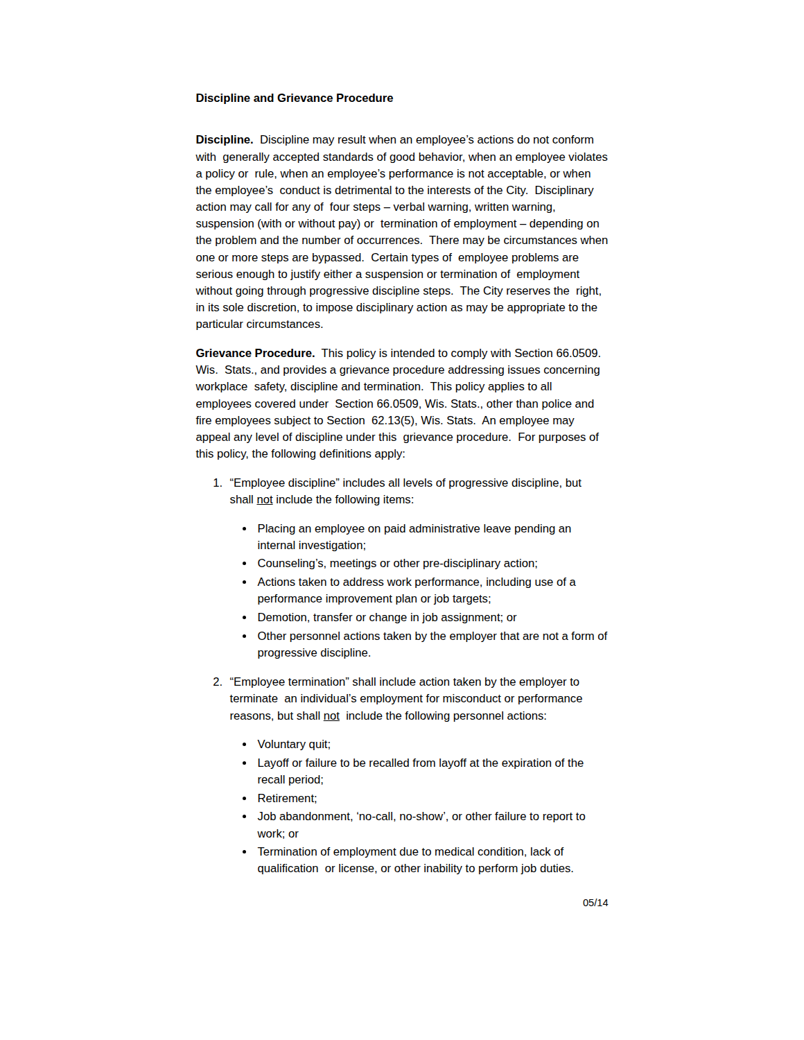Discipline and Grievance Procedure
Discipline. Discipline may result when an employee’s actions do not conform with generally accepted standards of good behavior, when an employee violates a policy or rule, when an employee’s performance is not acceptable, or when the employee’s conduct is detrimental to the interests of the City. Disciplinary action may call for any of four steps – verbal warning, written warning, suspension (with or without pay) or termination of employment – depending on the problem and the number of occurrences. There may be circumstances when one or more steps are bypassed. Certain types of employee problems are serious enough to justify either a suspension or termination of employment without going through progressive discipline steps. The City reserves the right, in its sole discretion, to impose disciplinary action as may be appropriate to the particular circumstances.
Grievance Procedure. This policy is intended to comply with Section 66.0509. Wis. Stats., and provides a grievance procedure addressing issues concerning workplace safety, discipline and termination. This policy applies to all employees covered under Section 66.0509, Wis. Stats., other than police and fire employees subject to Section 62.13(5), Wis. Stats. An employee may appeal any level of discipline under this grievance procedure. For purposes of this policy, the following definitions apply:
“Employee discipline” includes all levels of progressive discipline, but shall not include the following items:
Placing an employee on paid administrative leave pending an internal investigation;
Counseling’s, meetings or other pre-disciplinary action;
Actions taken to address work performance, including use of a performance improvement plan or job targets;
Demotion, transfer or change in job assignment; or
Other personnel actions taken by the employer that are not a form of progressive discipline.
“Employee termination” shall include action taken by the employer to terminate an individual’s employment for misconduct or performance reasons, but shall not include the following personnel actions:
Voluntary quit;
Layoff or failure to be recalled from layoff at the expiration of the recall period;
Retirement;
Job abandonment, ‘no-call, no-show’, or other failure to report to work; or
Termination of employment due to medical condition, lack of qualification or license, or other inability to perform job duties.
05/14